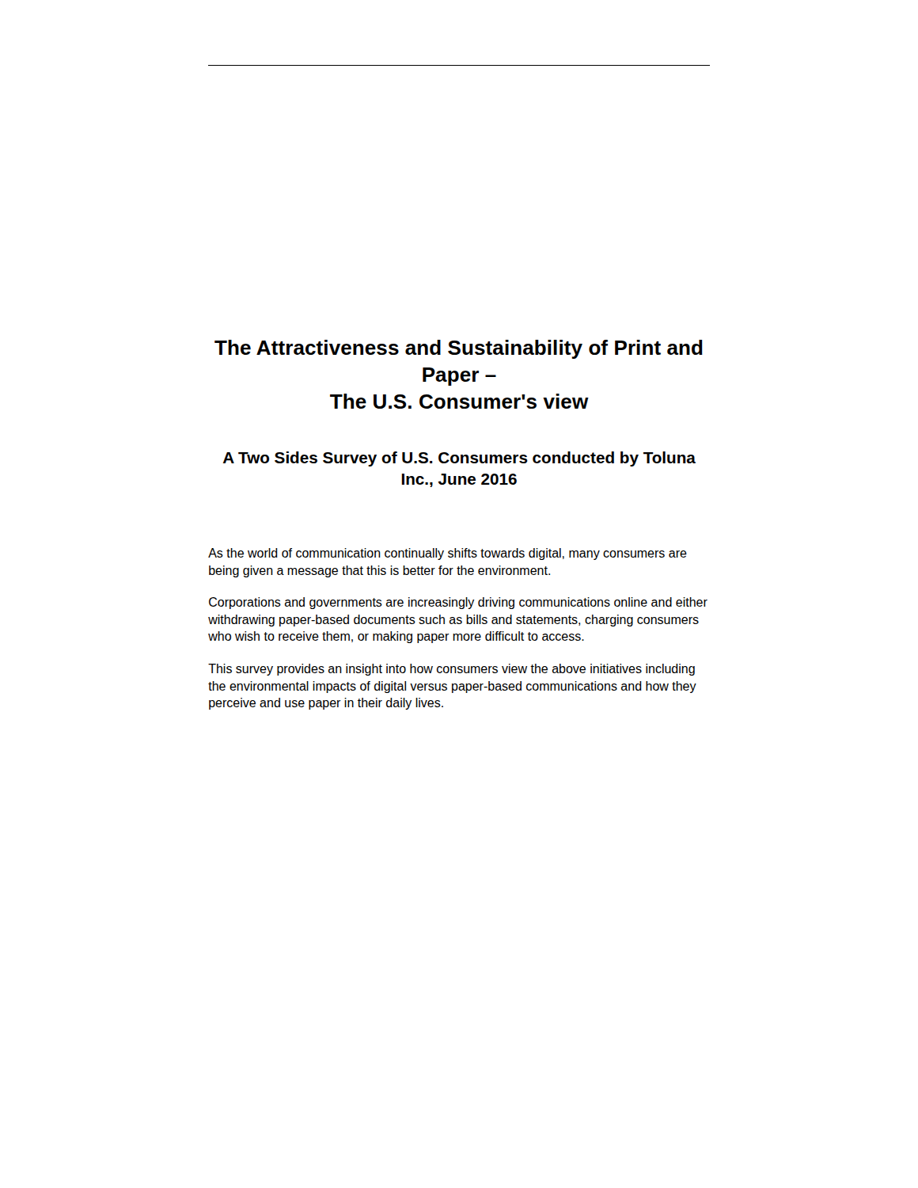The Attractiveness and Sustainability of Print and Paper –
The U.S. Consumer's view
A Two Sides Survey of U.S. Consumers conducted by Toluna Inc., June 2016
As the world of communication continually shifts towards digital, many consumers are being given a message that this is better for the environment.
Corporations and governments are increasingly driving communications online and either withdrawing paper-based documents such as bills and statements, charging consumers who wish to receive them, or making paper more difficult to access.
This survey provides an insight into how consumers view the above initiatives including the environmental impacts of digital versus paper-based communications and how they perceive and use paper in their daily lives.